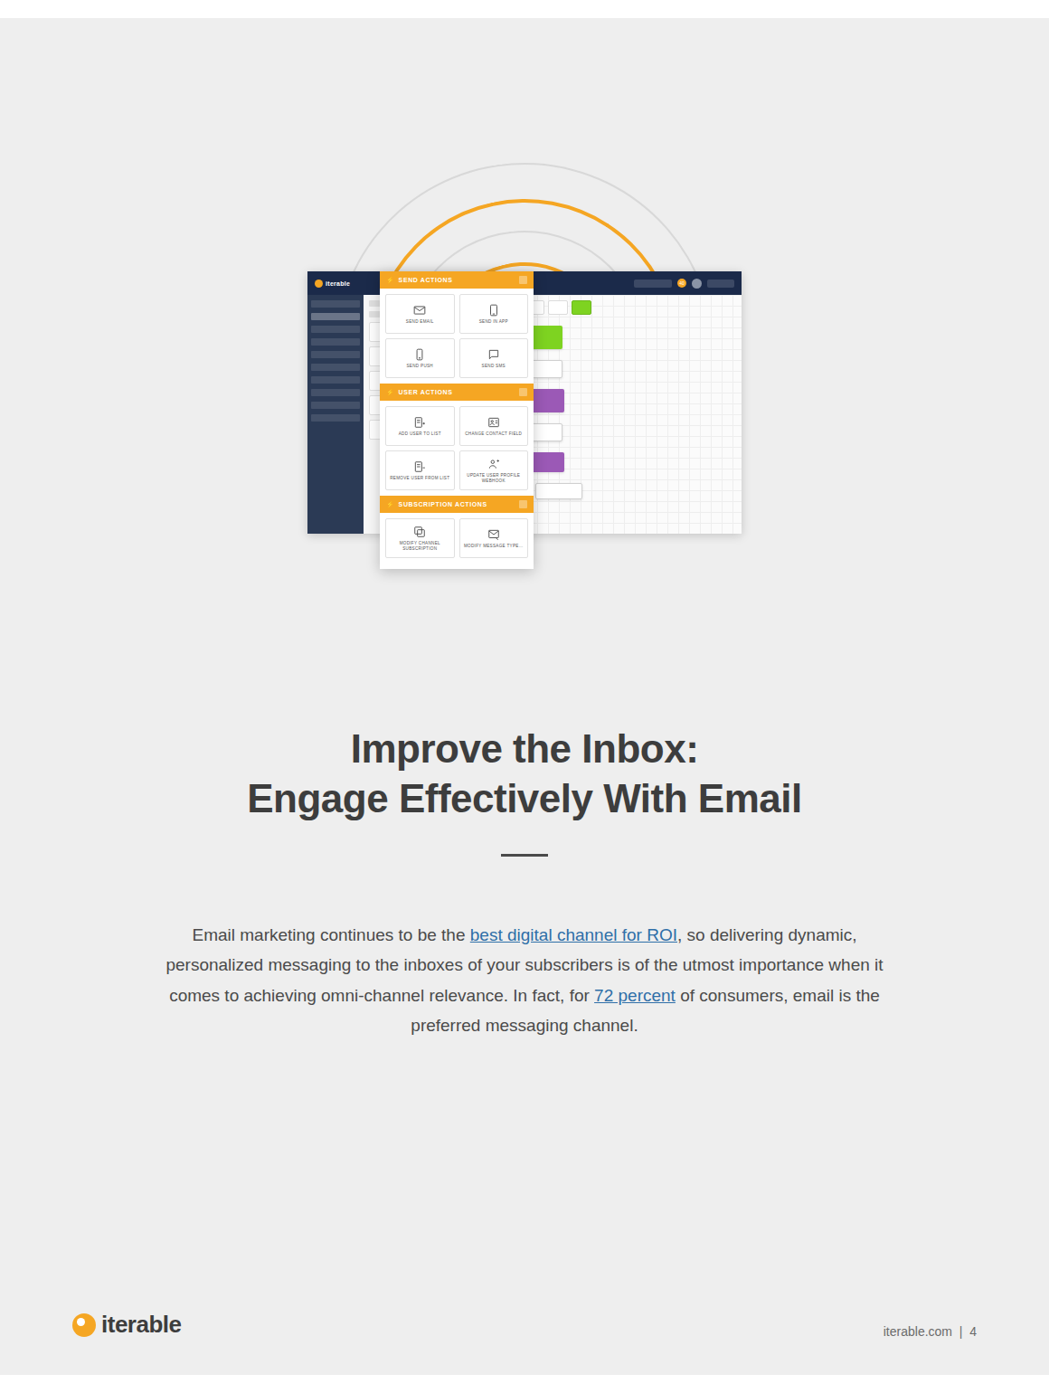iterable
40
⚡SEND ACTIONS
Send Email
Send In App
Send Push
Send SMS
⚡USER ACTIONS
Add User To List
Change Contact Field
Remove User From List
Update User Profile Webhook
⚡SUBSCRIPTION ACTIONS
Modify Channel Subscription
Modify Message Type…
Improve the Inbox:
Engage Effectively With Email
Email marketing continues to be the best digital channel for ROI, so delivering dynamic, personalized messaging to the inboxes of your subscribers is of the utmost importance when it comes to achieving omni-channel relevance. In fact, for 72 percent of consumers, email is the preferred messaging channel.
iterable
iterable.com | 4